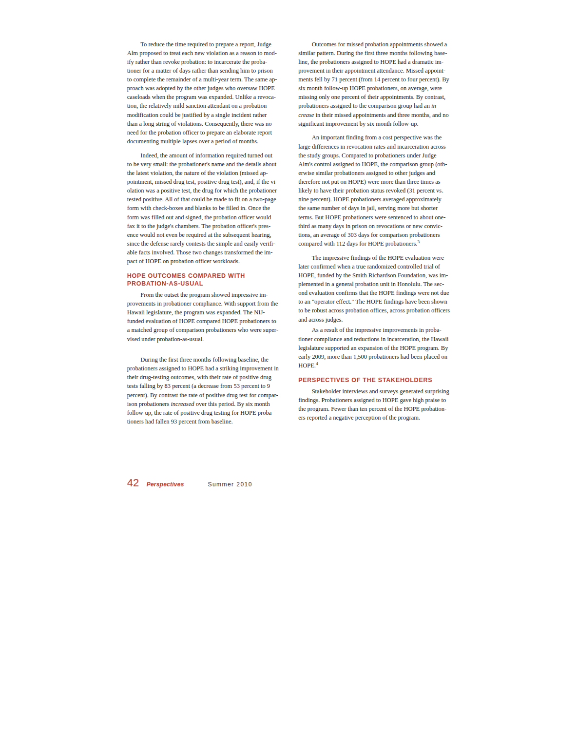To reduce the time required to prepare a report, Judge Alm proposed to treat each new violation as a reason to modify rather than revoke probation: to incarcerate the probationer for a matter of days rather than sending him to prison to complete the remainder of a multi-year term. The same approach was adopted by the other judges who oversaw HOPE caseloads when the program was expanded. Unlike a revocation, the relatively mild sanction attendant on a probation modification could be justified by a single incident rather than a long string of violations. Consequently, there was no need for the probation officer to prepare an elaborate report documenting multiple lapses over a period of months.
Indeed, the amount of information required turned out to be very small: the probationer's name and the details about the latest violation, the nature of the violation (missed appointment, missed drug test, positive drug test), and, if the violation was a positive test, the drug for which the probationer tested positive. All of that could be made to fit on a two-page form with check-boxes and blanks to be filled in. Once the form was filled out and signed, the probation officer would fax it to the judge's chambers. The probation officer's presence would not even be required at the subsequent hearing, since the defense rarely contests the simple and easily verifiable facts involved. Those two changes transformed the impact of HOPE on probation officer workloads.
HOPE OUTCOMES COMPARED WITH PROBATION-AS-USUAL
From the outset the program showed impressive improvements in probationer compliance. With support from the Hawaii legislature, the program was expanded. The NIJ-funded evaluation of HOPE compared HOPE probationers to a matched group of comparison probationers who were supervised under probation-as-usual.
During the first three months following baseline, the probationers assigned to HOPE had a striking improvement in their drug-testing outcomes, with their rate of positive drug tests falling by 83 percent (a decrease from 53 percent to 9 percent). By contrast the rate of positive drug test for comparison probationers increased over this period. By six month follow-up, the rate of positive drug testing for HOPE probationers had fallen 93 percent from baseline.
Outcomes for missed probation appointments showed a similar pattern. During the first three months following baseline, the probationers assigned to HOPE had a dramatic improvement in their appointment attendance. Missed appointments fell by 71 percent (from 14 percent to four percent). By six month follow-up HOPE probationers, on average, were missing only one percent of their appointments. By contrast, probationers assigned to the comparison group had an increase in their missed appointments and three months, and no significant improvement by six month follow-up.
An important finding from a cost perspective was the large differences in revocation rates and incarceration across the study groups. Compared to probationers under Judge Alm's control assigned to HOPE, the comparison group (otherwise similar probationers assigned to other judges and therefore not put on HOPE) were more than three times as likely to have their probation status revoked (31 percent vs. nine percent). HOPE probationers averaged approximately the same number of days in jail, serving more but shorter terms. But HOPE probationers were sentenced to about one-third as many days in prison on revocations or new convictions, an average of 303 days for comparison probationers compared with 112 days for HOPE probationers.3
The impressive findings of the HOPE evaluation were later confirmed when a true randomized controlled trial of HOPE, funded by the Smith Richardson Foundation, was implemented in a general probation unit in Honolulu. The second evaluation confirms that the HOPE findings were not due to an "operator effect." The HOPE findings have been shown to be robust across probation offices, across probation officers and across judges.
As a result of the impressive improvements in probationer compliance and reductions in incarceration, the Hawaii legislature supported an expansion of the HOPE program. By early 2009, more than 1,500 probationers had been placed on HOPE.4
PERSPECTIVES OF THE STAKEHOLDERS
Stakeholder interviews and surveys generated surprising findings. Probationers assigned to HOPE gave high praise to the program. Fewer than ten percent of the HOPE probationers reported a negative perception of the program.
42 Perspectives Summer 2010